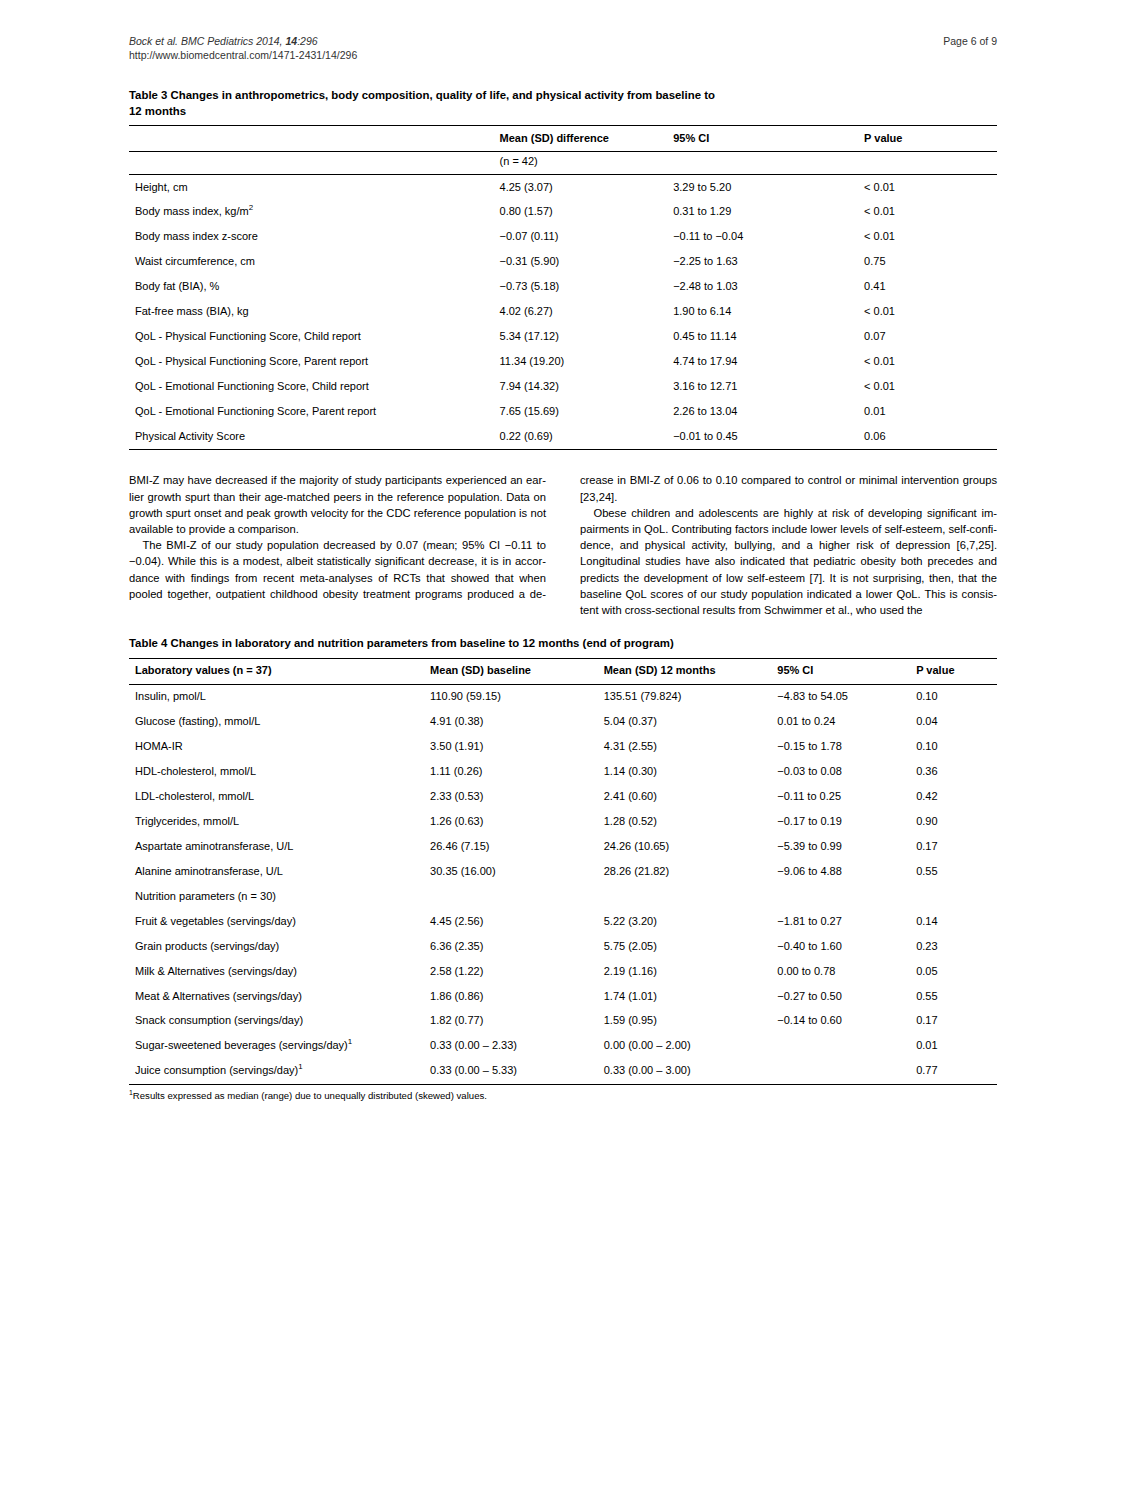Bock et al. BMC Pediatrics 2014, 14:296
http://www.biomedcentral.com/1471-2431/14/296
Page 6 of 9
Table 3 Changes in anthropometrics, body composition, quality of life, and physical activity from baseline to
12 months
| | Mean (SD) difference | 95% CI | P value |
| --- | --- | --- | --- |
| | (n = 42) |
| Height, cm | 4.25 (3.07) | 3.29 to 5.20 | < 0.01 |
| Body mass index, kg/m 2 | 0.80 (1.57) | 0.31 to 1.29 | < 0.01 |
| Body mass index z-score | −0.07 (0.11) | −0.11 to −0.04 | < 0.01 |
| Waist circumference, cm | −0.31 (5.90) | −2.25 to 1.63 | 0.75 |
| Body fat (BIA), % | −0.73 (5.18) | −2.48 to 1.03 | 0.41 |
| Fat-free mass (BIA), kg | 4.02 (6.27) | 1.90 to 6.14 | < 0.01 |
| QoL - Physical Functioning Score, Child report | 5.34 (17.12) | 0.45 to 11.14 | 0.07 |
| QoL - Physical Functioning Score, Parent report | 11.34 (19.20) | 4.74 to 17.94 | < 0.01 |
| QoL - Emotional Functioning Score, Child report | 7.94 (14.32) | 3.16 to 12.71 | < 0.01 |
| QoL - Emotional Functioning Score, Parent report | 7.65 (15.69) | 2.26 to 13.04 | 0.01 |
| Physical Activity Score | 0.22 (0.69) | −0.01 to 0.45 | 0.06 |
BMI-Z may have decreased if the majority of study participants experienced an earlier growth spurt than their age-matched peers in the reference population. Data on growth spurt onset and peak growth velocity for the CDC reference population is not available to provide a comparison.
The BMI-Z of our study population decreased by 0.07 (mean; 95% CI −0.11 to −0.04). While this is a modest, albeit statistically significant decrease, it is in accordance with findings from recent meta-analyses of RCTs that showed that when pooled together, outpatient childhood obesity treatment programs produced a decrease in BMI-Z of 0.06 to 0.10 compared to control or minimal intervention groups [23,24].
Obese children and adolescents are highly at risk of developing significant impairments in QoL. Contributing factors include lower levels of self-esteem, self-confidence, and physical activity, bullying, and a higher risk of depression [6,7,25]. Longitudinal studies have also indicated that pediatric obesity both precedes and predicts the development of low self-esteem [7]. It is not surprising, then, that the baseline QoL scores of our study population indicated a lower QoL. This is consistent with cross-sectional results from Schwimmer et al., who used the
Table 4 Changes in laboratory and nutrition parameters from baseline to 12 months (end of program)
| Laboratory values (n = 37) | Mean (SD) baseline | Mean (SD) 12 months | 95% CI | P value |
| --- | --- | --- | --- | --- |
| Insulin, pmol/L | 110.90 (59.15) | 135.51 (79.824) | −4.83 to 54.05 | 0.10 |
| Glucose (fasting), mmol/L | 4.91 (0.38) | 5.04 (0.37) | 0.01 to 0.24 | 0.04 |
| HOMA-IR | 3.50 (1.91) | 4.31 (2.55) | −0.15 to 1.78 | 0.10 |
| HDL-cholesterol, mmol/L | 1.11 (0.26) | 1.14 (0.30) | −0.03 to 0.08 | 0.36 |
| LDL-cholesterol, mmol/L | 2.33 (0.53) | 2.41 (0.60) | −0.11 to 0.25 | 0.42 |
| Triglycerides, mmol/L | 1.26 (0.63) | 1.28 (0.52) | −0.17 to 0.19 | 0.90 |
| Aspartate aminotransferase, U/L | 26.46 (7.15) | 24.26 (10.65) | −5.39 to 0.99 | 0.17 |
| Alanine aminotransferase, U/L | 30.35 (16.00) | 28.26 (21.82) | −9.06 to 4.88 | 0.55 |
| Nutrition parameters (n = 30) | | | | |
| Fruit & vegetables (servings/day) | 4.45 (2.56) | 5.22 (3.20) | −1.81 to 0.27 | 0.14 |
| Grain products (servings/day) | 6.36 (2.35) | 5.75 (2.05) | −0.40 to 1.60 | 0.23 |
| Milk & Alternatives (servings/day) | 2.58 (1.22) | 2.19 (1.16) | 0.00 to 0.78 | 0.05 |
| Meat & Alternatives (servings/day) | 1.86 (0.86) | 1.74 (1.01) | −0.27 to 0.50 | 0.55 |
| Snack consumption (servings/day) | 1.82 (0.77) | 1.59 (0.95) | −0.14 to 0.60 | 0.17 |
| Sugar-sweetened beverages (servings/day) 1 | 0.33 (0.00 – 2.33) | 0.00 (0.00 – 2.00) | | 0.01 |
| Juice consumption (servings/day) 1 | 0.33 (0.00 – 5.33) | 0.33 (0.00 – 3.00) | | 0.77 |
1Results expressed as median (range) due to unequally distributed (skewed) values.